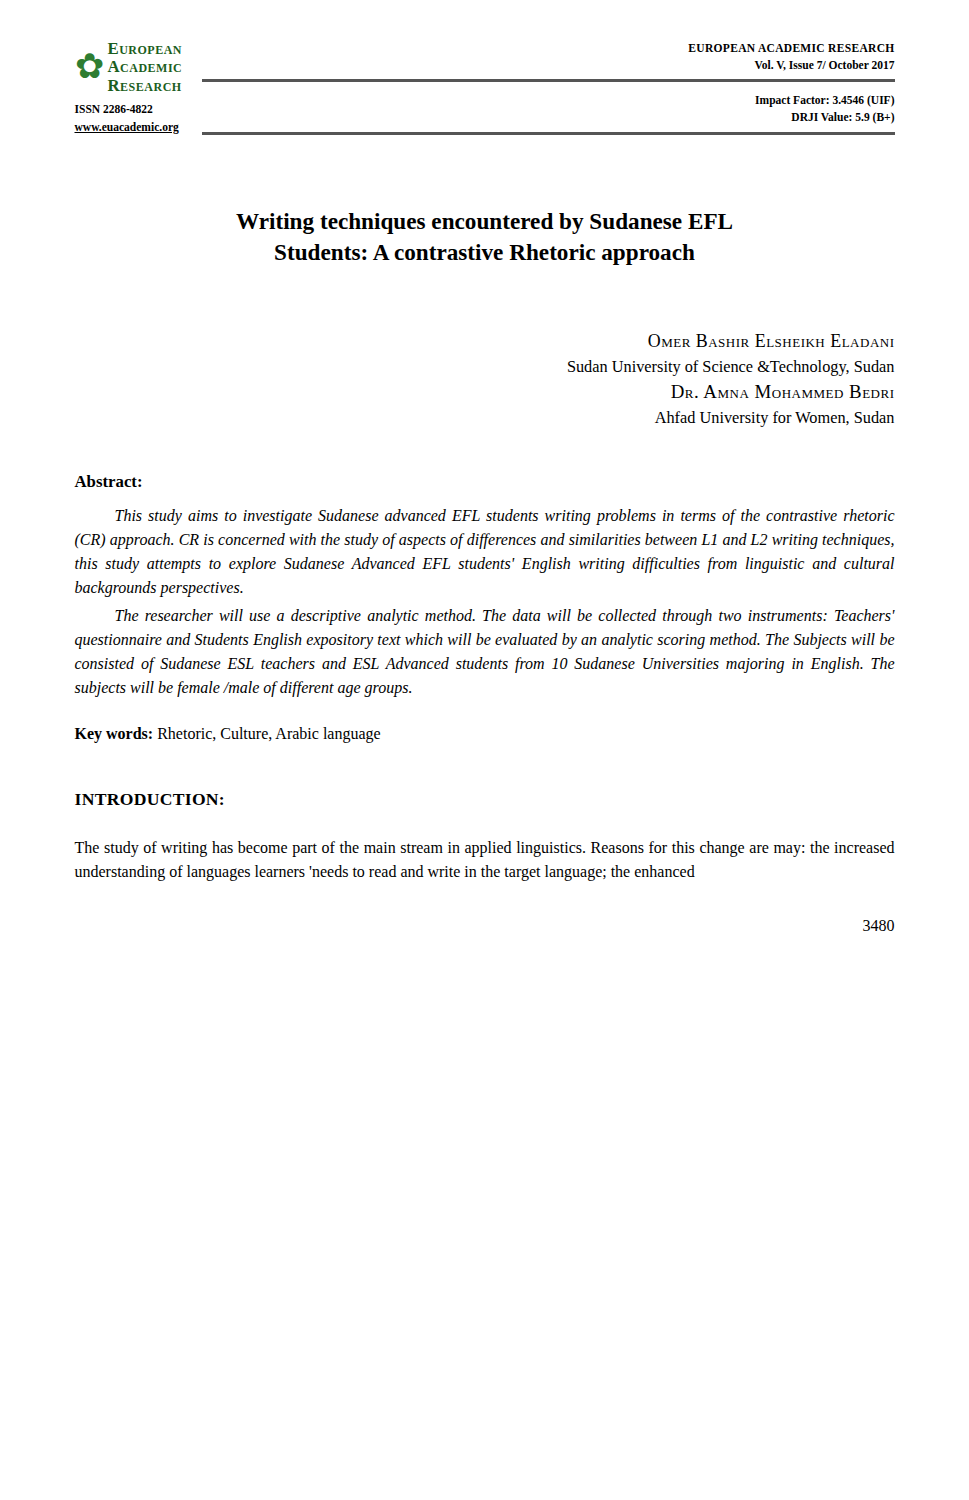✿ European Academic Research
ISSN 2286-4822
www.euacademic.org
EUROPEAN ACADEMIC RESEARCH
Vol. V, Issue 7/ October 2017
Impact Factor: 3.4546 (UIF)
DRJI Value: 5.9 (B+)
Writing techniques encountered by Sudanese EFL
Students: A contrastive Rhetoric approach
Omer Bashir Elsheikh Eladani
Sudan University of Science &Technology, Sudan
Dr. Amna Mohammed Bedri
Ahfad University for Women, Sudan
Abstract:
This study aims to investigate Sudanese advanced EFL students writing problems in terms of the contrastive rhetoric (CR) approach. CR is concerned with the study of aspects of differences and similarities between L1 and L2 writing techniques, this study attempts to explore Sudanese Advanced EFL students' English writing difficulties from linguistic and cultural backgrounds perspectives.
The researcher will use a descriptive analytic method. The data will be collected through two instruments: Teachers' questionnaire and Students English expository text which will be evaluated by an analytic scoring method. The Subjects will be consisted of Sudanese ESL teachers and ESL Advanced students from 10 Sudanese Universities majoring in English. The subjects will be female /male of different age groups.
Key words: Rhetoric, Culture, Arabic language
INTRODUCTION:
The study of writing has become part of the main stream in applied linguistics. Reasons for this change are may: the increased understanding of languages learners 'needs to read and write in the target language; the enhanced
3480